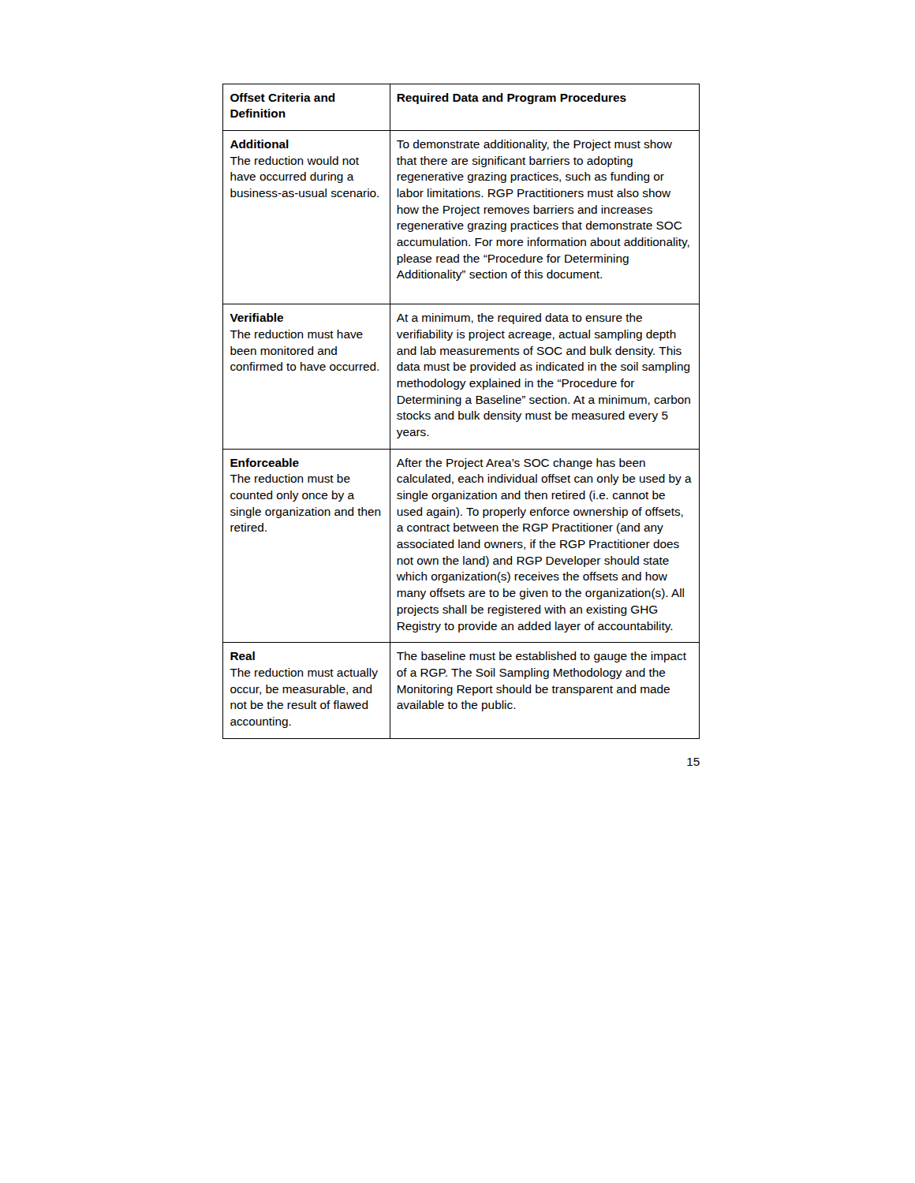| Offset Criteria and Definition | Required Data and Program Procedures |
| --- | --- |
| Additional The reduction would not have occurred during a business-as-usual scenario. | To demonstrate additionality, the Project must show that there are significant barriers to adopting regenerative grazing practices, such as funding or labor limitations. RGP Practitioners must also show how the Project removes barriers and increases regenerative grazing practices that demonstrate SOC accumulation. For more information about additionality, please read the “Procedure for Determining Additionality” section of this document. |
| Verifiable The reduction must have been monitored and confirmed to have occurred. | At a minimum, the required data to ensure the verifiability is project acreage, actual sampling depth and lab measurements of SOC and bulk density. This data must be provided as indicated in the soil sampling methodology explained in the “Procedure for Determining a Baseline” section. At a minimum, carbon stocks and bulk density must be measured every 5 years. |
| Enforceable The reduction must be counted only once by a single organization and then retired. | After the Project Area’s SOC change has been calculated, each individual offset can only be used by a single organization and then retired (i.e. cannot be used again). To properly enforce ownership of offsets, a contract between the RGP Practitioner (and any associated land owners, if the RGP Practitioner does not own the land) and RGP Developer should state which organization(s) receives the offsets and how many offsets are to be given to the organization(s). All projects shall be registered with an existing GHG Registry to provide an added layer of accountability. |
| Real The reduction must actually occur, be measurable, and not be the result of flawed accounting. | The baseline must be established to gauge the impact of a RGP. The Soil Sampling Methodology and the Monitoring Report should be transparent and made available to the public. |
15